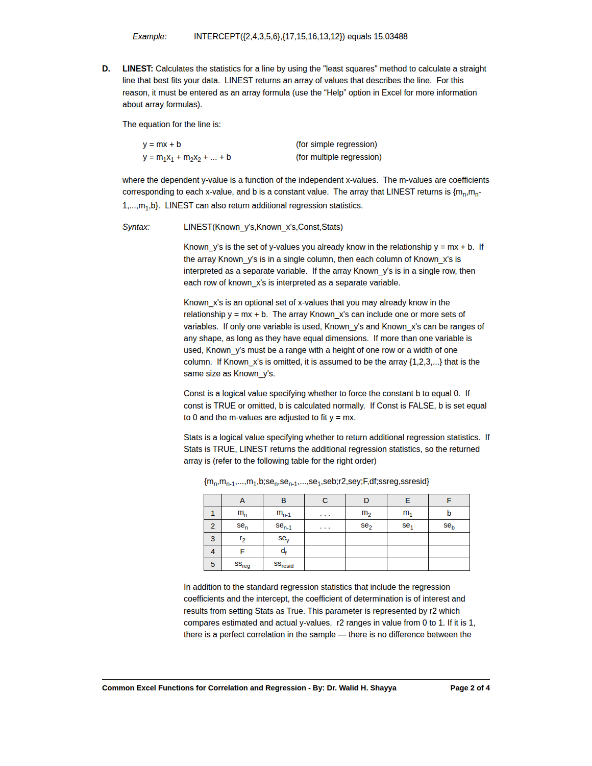Example: INTERCEPT({2,4,3,5,6},{17,15,16,13,12}) equals 15.03488
D.
LINEST: Calculates the statistics for a line by using the "least squares" method to calculate a straight line that best fits your data. LINEST returns an array of values that describes the line. For this reason, it must be entered as an array formula (use the “Help” option in Excel for more information about array formulas).
The equation for the line is:
| y = mx + b | (for simple regression) |
| y = m 1 x 1 + m 2 x 2 + ... + b | (for multiple regression) |
where the dependent y-value is a function of the independent x-values. The m-values are coefficients corresponding to each x-value, and b is a constant value. The array that LINEST returns is {mn,mn-1,...,m1,b}. LINEST can also return additional regression statistics.
Syntax:
LINEST(Known_y's,Known_x's,Const,Stats)
Known_y's is the set of y-values you already know in the relationship y = mx + b. If the array Known_y's is in a single column, then each column of Known_x's is interpreted as a separate variable. If the array Known_y's is in a single row, then each row of known_x's is interpreted as a separate variable.
Known_x's is an optional set of x-values that you may already know in the relationship y = mx + b. The array Known_x's can include one or more sets of variables. If only one variable is used, Known_y's and Known_x's can be ranges of any shape, as long as they have equal dimensions. If more than one variable is used, Known_y's must be a range with a height of one row or a width of one column. If Known_x's is omitted, it is assumed to be the array {1,2,3,...} that is the same size as Known_y's.
Const is a logical value specifying whether to force the constant b to equal 0. If const is TRUE or omitted, b is calculated normally. If Const is FALSE, b is set equal to 0 and the m-values are adjusted to fit y = mx.
Stats is a logical value specifying whether to return additional regression statistics. If Stats is TRUE, LINEST returns the additional regression statistics, so the returned array is (refer to the following table for the right order)
{mn,mn-1,...,m1,b;sen,sen-1,...,se1,seb;r2,sey;F,df;ssreg,ssresid}
| | A | B | C | D | E | F |
| 1 | m n | m n-1 | . . . | m 2 | m 1 | b |
| 2 | se n | se n-1 | . . . | se 2 | se 1 | se b |
| 3 | r 2 | se y | | | | |
| 4 | F | d f | | | | |
| 5 | ss reg | ss resid | | | | |
In addition to the standard regression statistics that include the regression coefficients and the intercept, the coefficient of determination is of interest and results from setting Stats as True. This parameter is represented by r2 which compares estimated and actual y-values. r2 ranges in value from 0 to 1. If it is 1, there is a perfect correlation in the sample — there is no difference between the
Common Excel Functions for Correlation and Regression - By: Dr. Walid H. Shayya Page 2 of 4